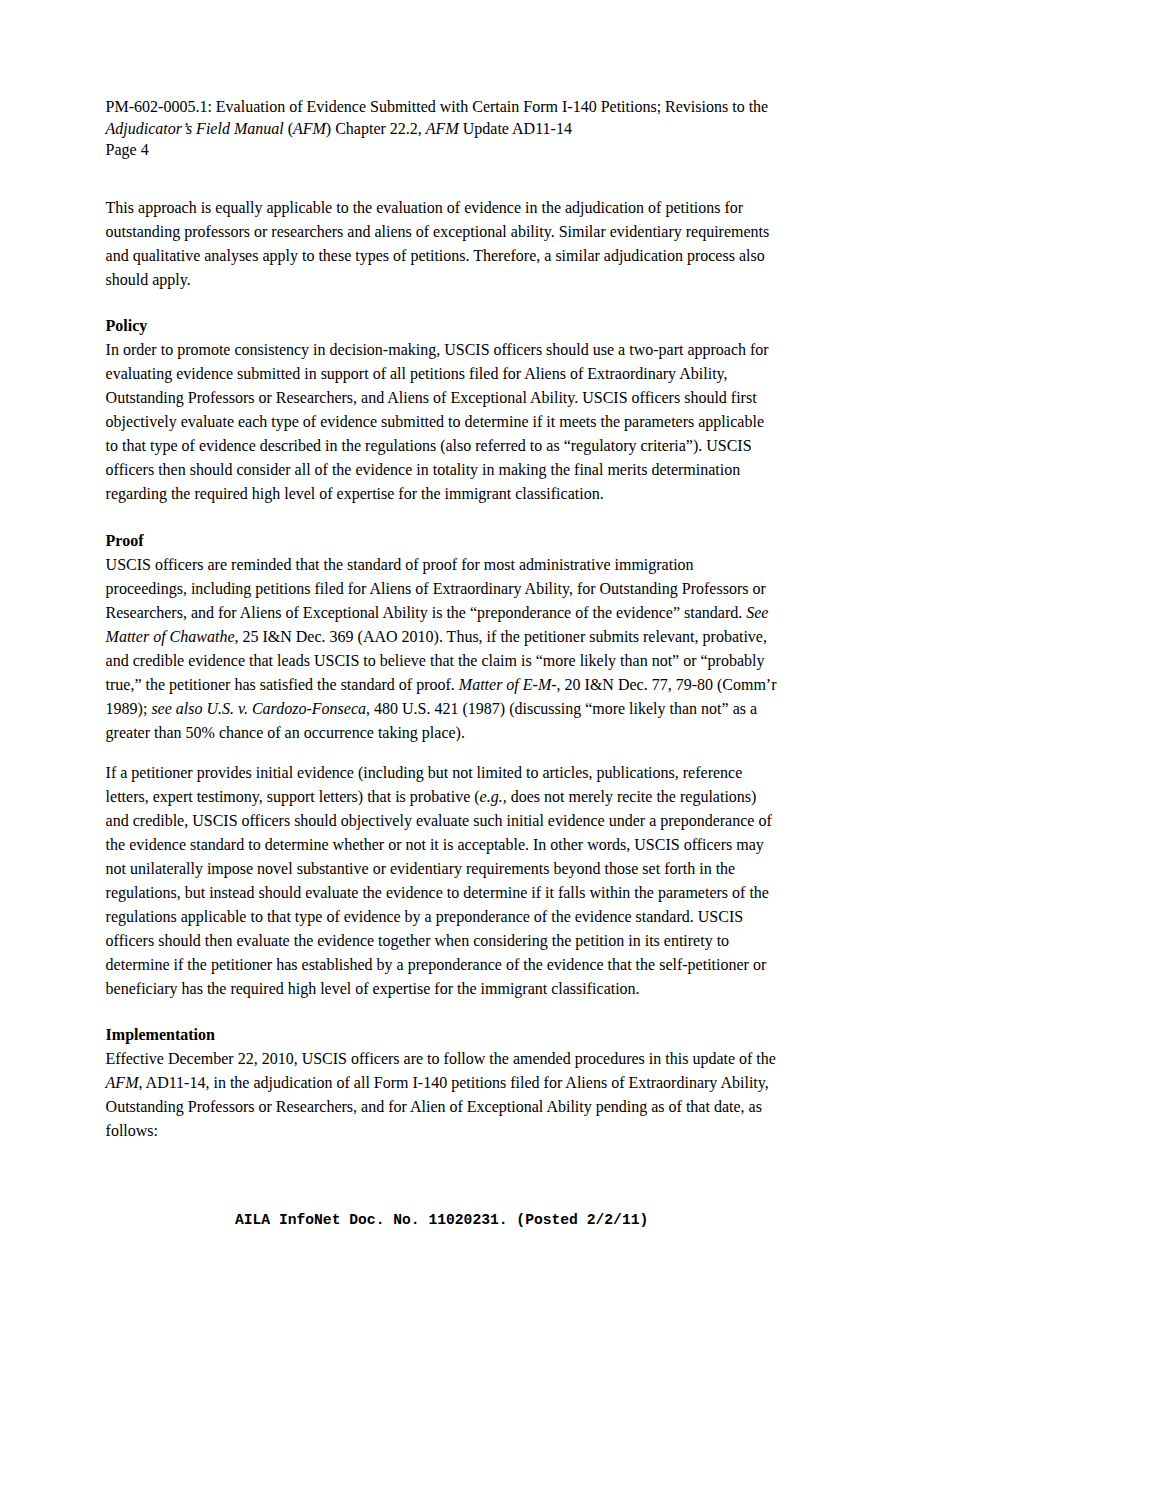PM-602-0005.1: Evaluation of Evidence Submitted with Certain Form I-140 Petitions; Revisions to the Adjudicator’s Field Manual (AFM) Chapter 22.2, AFM Update AD11-14
Page 4
This approach is equally applicable to the evaluation of evidence in the adjudication of petitions for outstanding professors or researchers and aliens of exceptional ability. Similar evidentiary requirements and qualitative analyses apply to these types of petitions. Therefore, a similar adjudication process also should apply.
Policy
In order to promote consistency in decision-making, USCIS officers should use a two-part approach for evaluating evidence submitted in support of all petitions filed for Aliens of Extraordinary Ability, Outstanding Professors or Researchers, and Aliens of Exceptional Ability. USCIS officers should first objectively evaluate each type of evidence submitted to determine if it meets the parameters applicable to that type of evidence described in the regulations (also referred to as “regulatory criteria”). USCIS officers then should consider all of the evidence in totality in making the final merits determination regarding the required high level of expertise for the immigrant classification.
Proof
USCIS officers are reminded that the standard of proof for most administrative immigration proceedings, including petitions filed for Aliens of Extraordinary Ability, for Outstanding Professors or Researchers, and for Aliens of Exceptional Ability is the “preponderance of the evidence” standard. See Matter of Chawathe, 25 I&N Dec. 369 (AAO 2010). Thus, if the petitioner submits relevant, probative, and credible evidence that leads USCIS to believe that the claim is “more likely than not” or “probably true,” the petitioner has satisfied the standard of proof. Matter of E-M-, 20 I&N Dec. 77, 79-80 (Comm’r 1989); see also U.S. v. Cardozo-Fonseca, 480 U.S. 421 (1987) (discussing “more likely than not” as a greater than 50% chance of an occurrence taking place).
If a petitioner provides initial evidence (including but not limited to articles, publications, reference letters, expert testimony, support letters) that is probative (e.g., does not merely recite the regulations) and credible, USCIS officers should objectively evaluate such initial evidence under a preponderance of the evidence standard to determine whether or not it is acceptable. In other words, USCIS officers may not unilaterally impose novel substantive or evidentiary requirements beyond those set forth in the regulations, but instead should evaluate the evidence to determine if it falls within the parameters of the regulations applicable to that type of evidence by a preponderance of the evidence standard. USCIS officers should then evaluate the evidence together when considering the petition in its entirety to determine if the petitioner has established by a preponderance of the evidence that the self-petitioner or beneficiary has the required high level of expertise for the immigrant classification.
Implementation
Effective December 22, 2010, USCIS officers are to follow the amended procedures in this update of the AFM, AD11-14, in the adjudication of all Form I-140 petitions filed for Aliens of Extraordinary Ability, Outstanding Professors or Researchers, and for Alien of Exceptional Ability pending as of that date, as follows:
AILA InfoNet Doc. No. 11020231. (Posted 2/2/11)